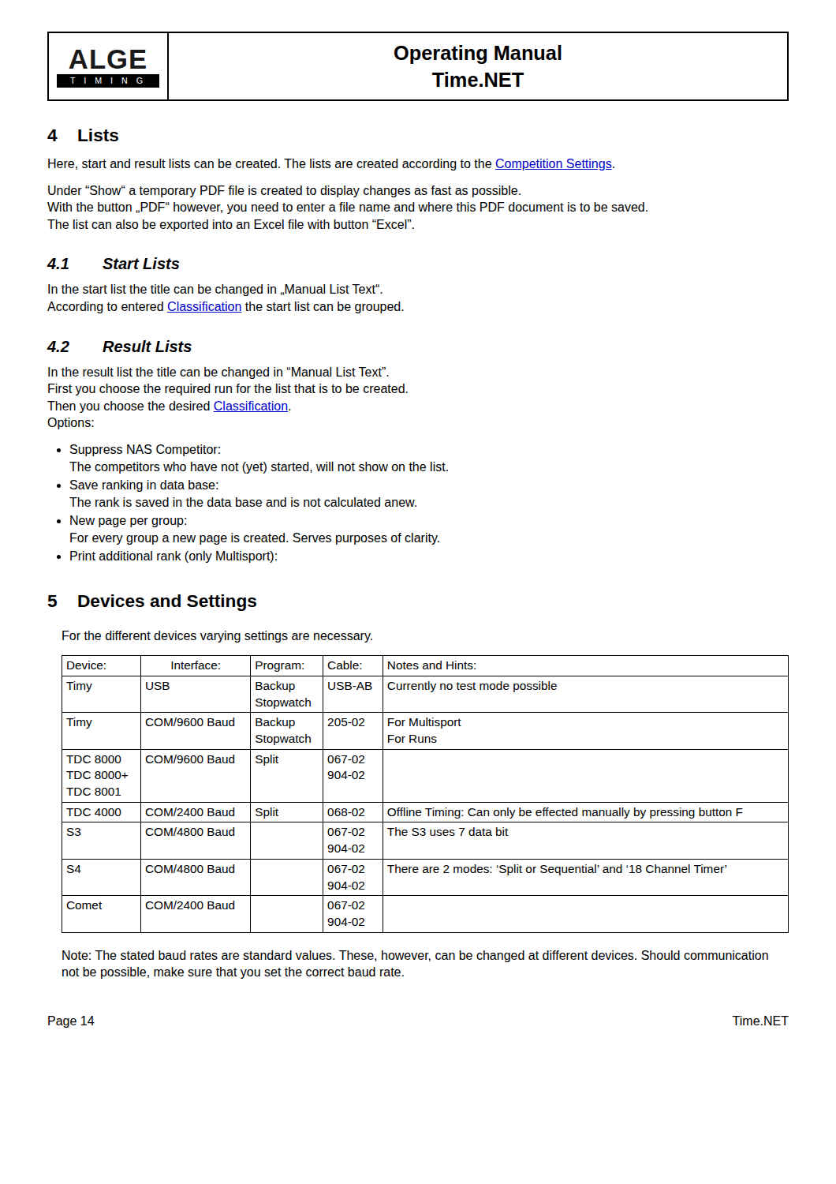ALGE
T I M I N G
Operating Manual
Time.NET
4 Lists
Here, start and result lists can be created. The lists are created according to the Competition Settings.
Under “Show“ a temporary PDF file is created to display changes as fast as possible.
With the button „PDF“ however, you need to enter a file name and where this PDF document is to be saved.
The list can also be exported into an Excel file with button “Excel”.
4.1 Start Lists
In the start list the title can be changed in „Manual List Text“.
According to entered Classification the start list can be grouped.
4.2 Result Lists
In the result list the title can be changed in “Manual List Text”.
First you choose the required run for the list that is to be created.
Then you choose the desired Classification.
Options:
Suppress NAS Competitor:
The competitors who have not (yet) started, will not show on the list.
Save ranking in data base:
The rank is saved in the data base and is not calculated anew.
New page per group:
For every group a new page is created. Serves purposes of clarity.
Print additional rank (only Multisport):
5 Devices and Settings
For the different devices varying settings are necessary.
| Device: | Interface: | Program: | Cable: | Notes and Hints: |
| --- | --- | --- | --- | --- |
| Timy | USB | Backup Stopwatch | USB-AB | Currently no test mode possible |
| Timy | COM/9600 Baud | Backup Stopwatch | 205-02 | For Multisport For Runs |
| TDC 8000 TDC 8000+ TDC 8001 | COM/9600 Baud | Split | 067-02 904-02 | |
| TDC 4000 | COM/2400 Baud | Split | 068-02 | Offline Timing: Can only be effected manually by pressing button F |
| S3 | COM/4800 Baud | | 067-02 904-02 | The S3 uses 7 data bit |
| S4 | COM/4800 Baud | | 067-02 904-02 | There are 2 modes: ‘Split or Sequential’ and ‘18 Channel Timer’ |
| Comet | COM/2400 Baud | | 067-02 904-02 | |
Note: The stated baud rates are standard values. These, however, can be changed at different devices. Should communication not be possible, make sure that you set the correct baud rate.
Page 14
Time.NET